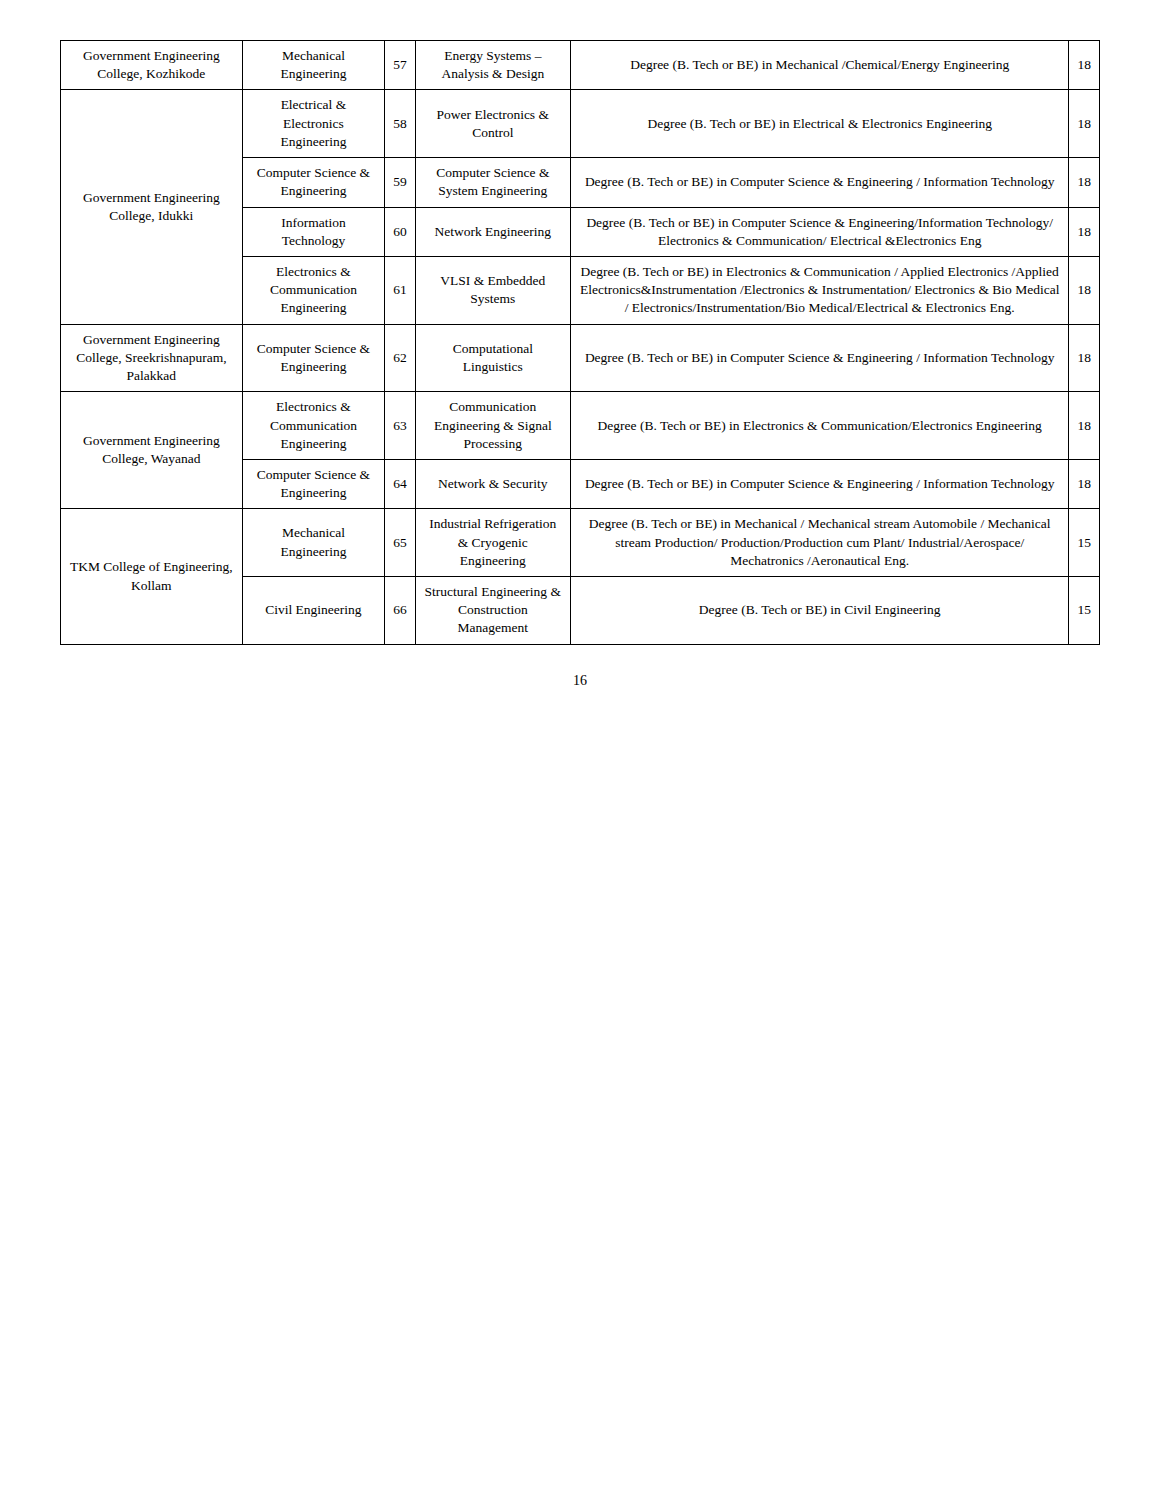| Government Engineering College, Kozhikode | Mechanical Engineering | 57 | Energy Systems – Analysis & Design | Degree (B. Tech or BE) in Mechanical /Chemical/Energy Engineering | 18 |
| Government Engineering College, Idukki | Electrical & Electronics Engineering | 58 | Power Electronics & Control | Degree (B. Tech or BE) in Electrical & Electronics Engineering | 18 |
| Computer Science & Engineering | 59 | Computer Science & System Engineering | Degree (B. Tech or BE) in Computer Science & Engineering / Information Technology | 18 |
| Information Technology | 60 | Network Engineering | Degree (B. Tech or BE) in Computer Science & Engineering/Information Technology/ Electronics & Communication/ Electrical &Electronics Eng | 18 |
| Electronics & Communication Engineering | 61 | VLSI & Embedded Systems | Degree (B. Tech or BE) in Electronics & Communication / Applied Electronics /Applied Electronics&Instrumentation /Electronics & Instrumentation/ Electronics & Bio Medical / Electronics/Instrumentation/Bio Medical/Electrical & Electronics Eng. | 18 |
| Government Engineering College, Sreekrishnapuram, Palakkad | Computer Science & Engineering | 62 | Computational Linguistics | Degree (B. Tech or BE) in Computer Science & Engineering / Information Technology | 18 |
| Government Engineering College, Wayanad | Electronics & Communication Engineering | 63 | Communication Engineering & Signal Processing | Degree (B. Tech or BE) in Electronics & Communication/Electronics Engineering | 18 |
| Computer Science & Engineering | 64 | Network & Security | Degree (B. Tech or BE) in Computer Science & Engineering / Information Technology | 18 |
| TKM College of Engineering, Kollam | Mechanical Engineering | 65 | Industrial Refrigeration & Cryogenic Engineering | Degree (B. Tech or BE) in Mechanical / Mechanical stream Automobile / Mechanical stream Production/ Production/Production cum Plant/ Industrial/Aerospace/ Mechatronics /Aeronautical Eng. | 15 |
| Civil Engineering | 66 | Structural Engineering & Construction Management | Degree (B. Tech or BE) in Civil Engineering | 15 |
16